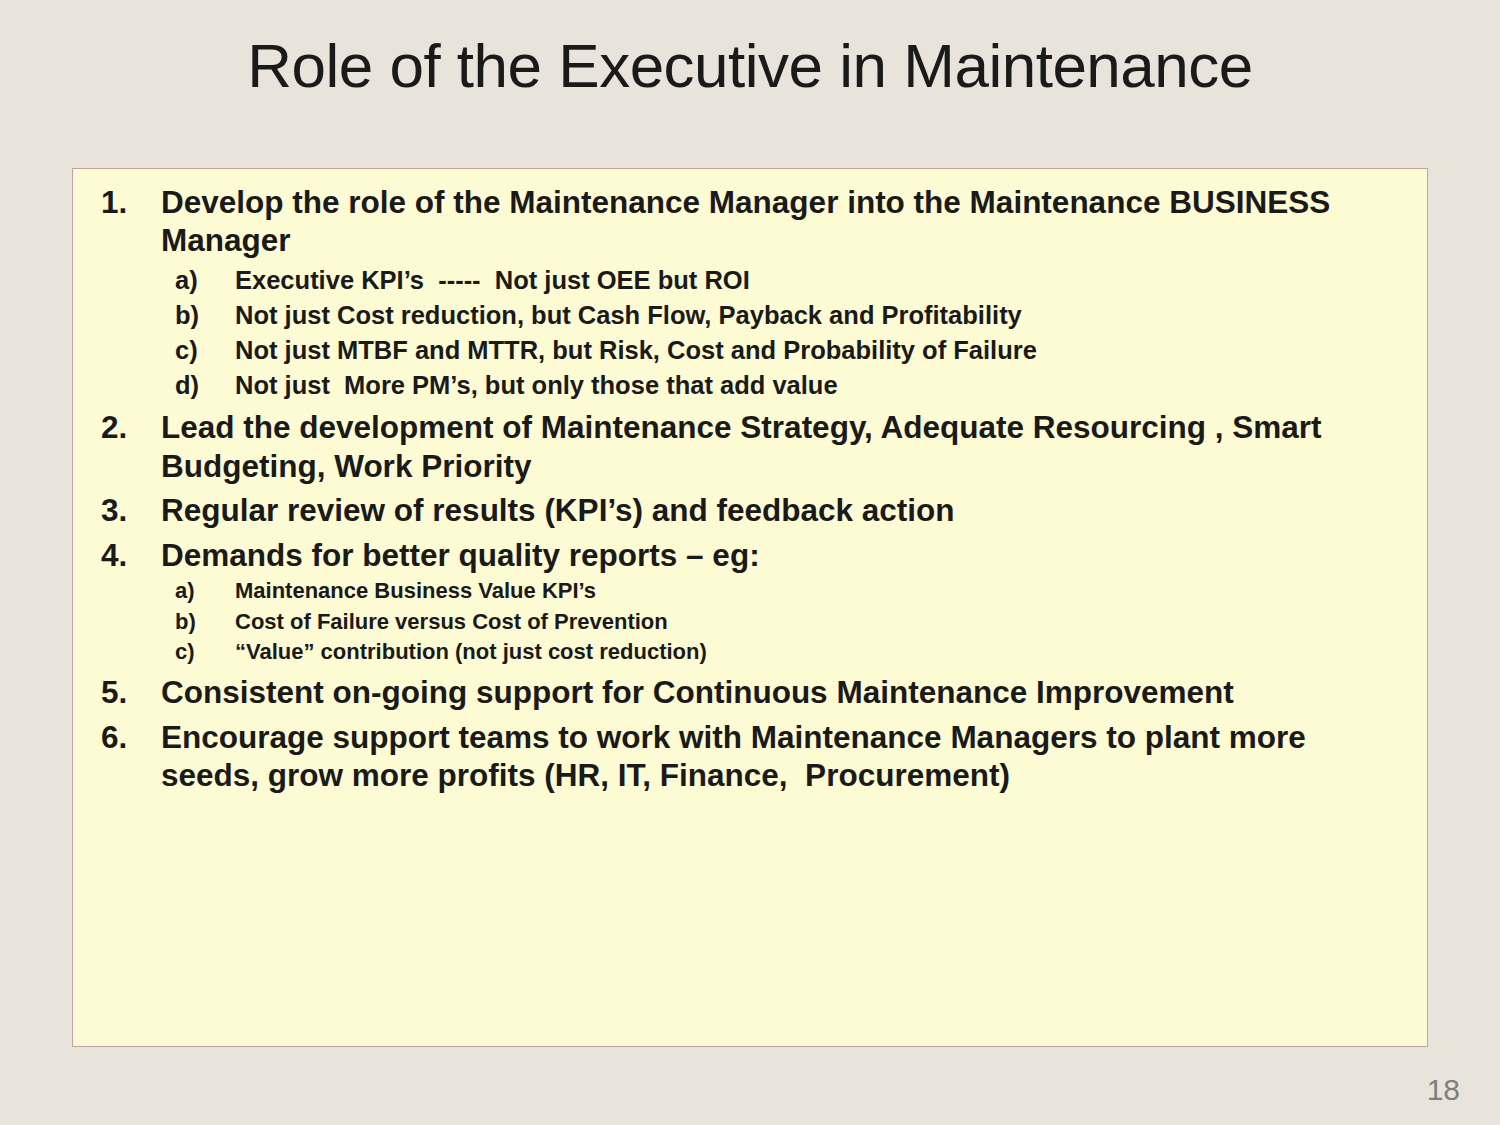Role of the Executive in Maintenance
Develop the role of the Maintenance Manager into the Maintenance BUSINESS Manager
Executive KPI’s ----- Not just OEE but ROI
Not just Cost reduction, but Cash Flow, Payback and Profitability
Not just MTBF and MTTR, but Risk, Cost and Probability of Failure
Not just More PM’s, but only those that add value
Lead the development of Maintenance Strategy, Adequate Resourcing , Smart Budgeting, Work Priority
Regular review of results (KPI’s) and feedback action
Demands for better quality reports – eg:
Maintenance Business Value KPI’s
Cost of Failure versus Cost of Prevention
“Value” contribution (not just cost reduction)
Consistent on-going support for Continuous Maintenance Improvement
Encourage support teams to work with Maintenance Managers to plant more seeds, grow more profits (HR, IT, Finance, Procurement)
18